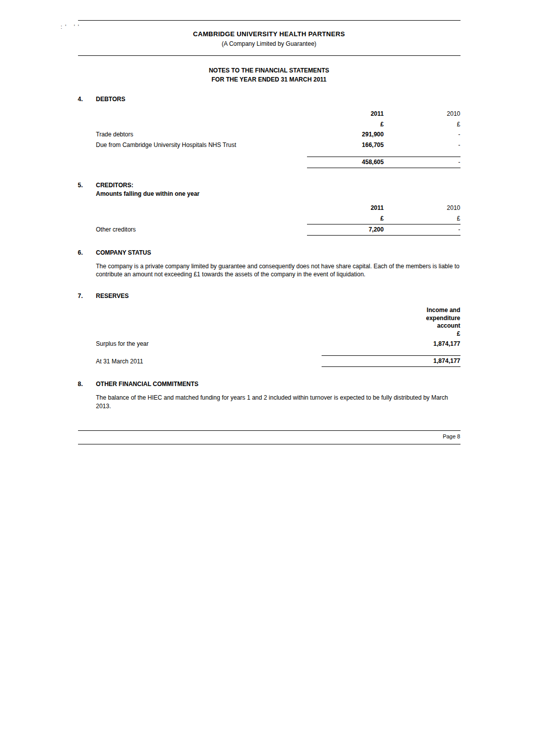:' ''
CAMBRIDGE UNIVERSITY HEALTH PARTNERS
(A Company Limited by Guarantee)
NOTES TO THE FINANCIAL STATEMENTS
FOR THE YEAR ENDED 31 MARCH 2011
4.
DEBTORS
| | 2011 | 2010 |
| | £ | £ |
| Trade debtors | 291,900 | - |
| Due from Cambridge University Hospitals NHS Trust | 166,705 | - |
| | 458,605 | - |
5.
CREDITORS:
Amounts falling due within one year
| | 2011 | 2010 |
| | £ | £ |
| Other creditors | 7,200 | - |
6.
COMPANY STATUS
The company is a private company limited by guarantee and consequently does not have share capital. Each of the members is liable to contribute an amount not exceeding £1 towards the assets of the company in the event of liquidation.
7.
RESERVES
| | Income and expenditure account £ |
| Surplus for the year | 1,874,177 |
| At 31 March 2011 | 1,874,177 |
8.
OTHER FINANCIAL COMMITMENTS
The balance of the HIEC and matched funding for years 1 and 2 included within turnover is expected to be fully distributed by March 2013.
Page 8